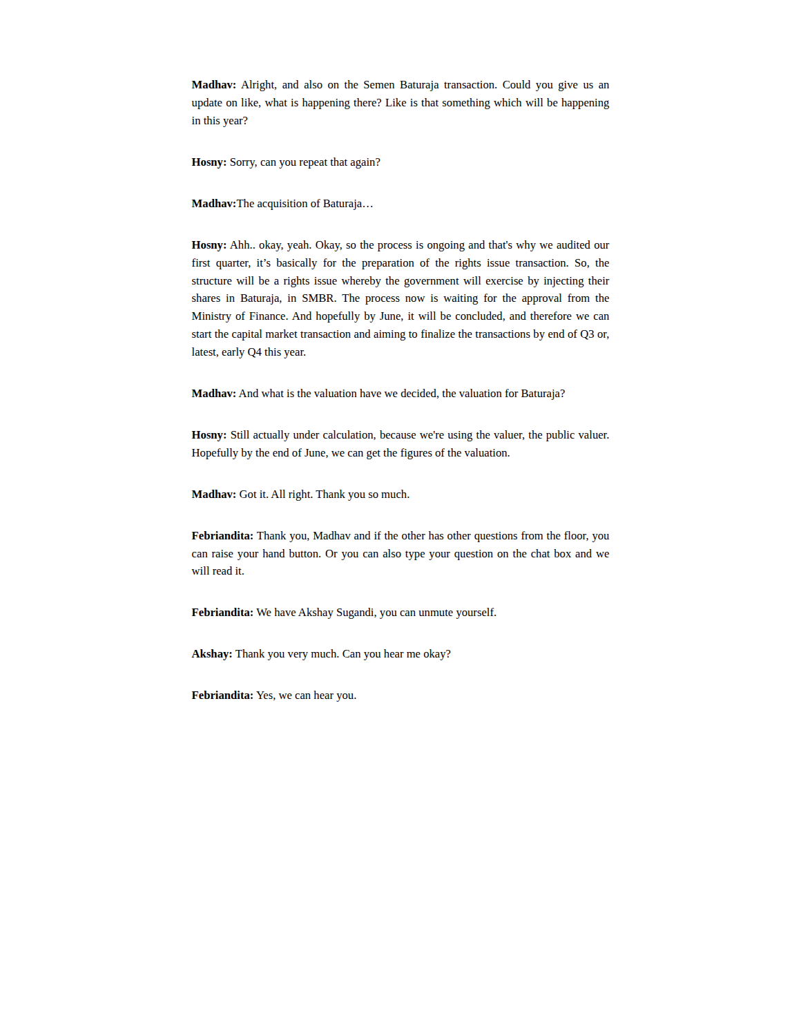Madhav: Alright, and also on the Semen Baturaja transaction. Could you give us an update on like, what is happening there? Like is that something which will be happening in this year?
Hosny: Sorry, can you repeat that again?
Madhav: The acquisition of Baturaja…
Hosny: Ahh.. okay, yeah. Okay, so the process is ongoing and that's why we audited our first quarter, it’s basically for the preparation of the rights issue transaction. So, the structure will be a rights issue whereby the government will exercise by injecting their shares in Baturaja, in SMBR. The process now is waiting for the approval from the Ministry of Finance. And hopefully by June, it will be concluded, and therefore we can start the capital market transaction and aiming to finalize the transactions by end of Q3 or, latest, early Q4 this year.
Madhav: And what is the valuation have we decided, the valuation for Baturaja?
Hosny: Still actually under calculation, because we're using the valuer, the public valuer. Hopefully by the end of June, we can get the figures of the valuation.
Madhav: Got it. All right. Thank you so much.
Febriandita: Thank you, Madhav and if the other has other questions from the floor, you can raise your hand button. Or you can also type your question on the chat box and we will read it.
Febriandita: We have Akshay Sugandi, you can unmute yourself.
Akshay: Thank you very much. Can you hear me okay?
Febriandita: Yes, we can hear you.